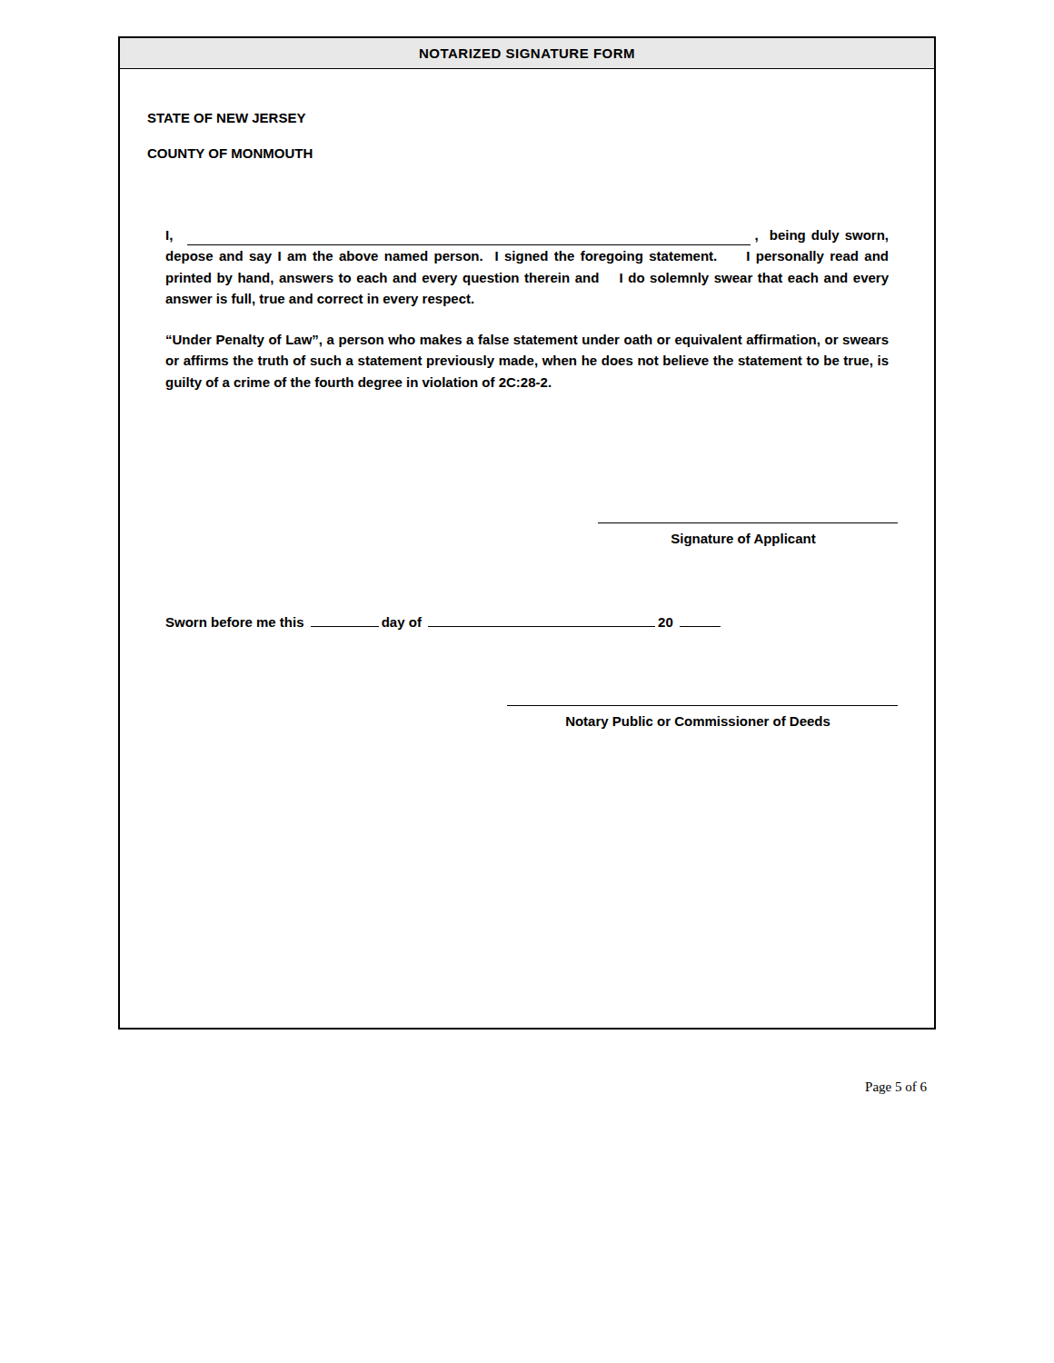NOTARIZED SIGNATURE FORM
STATE OF NEW JERSEY
COUNTY OF MONMOUTH
I, , being duly sworn, depose and say I am the above named person. I signed the foregoing statement. I personally read and printed by hand, answers to each and every question therein and I do solemnly swear that each and every answer is full, true and correct in every respect.
“Under Penalty of Law”, a person who makes a false statement under oath or equivalent affirmation, or swears or affirms the truth of such a statement previously made, when he does not believe the statement to be true, is guilty of a crime of the fourth degree in violation of 2C:28-2.
Signature of Applicant
Sworn before me this day of 20
Notary Public or Commissioner of Deeds
Page 5 of 6